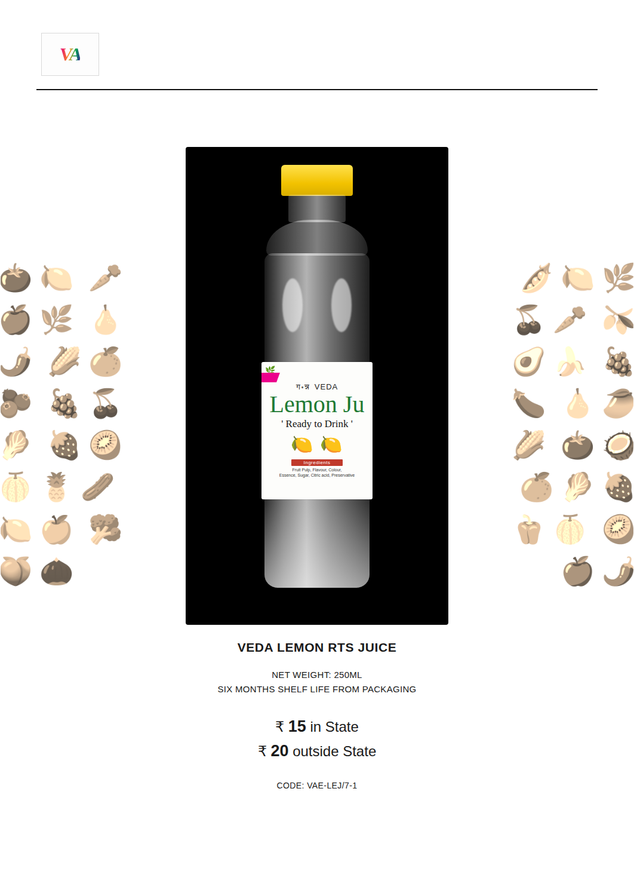VA
🍅🍋 🥕🍎🌿 🍐🌶️ 🌽🍊🫐 🍇🍒🥬 🍓🥝 🍈🍍🥒 🍋🍏 🥦🍑🌰
🫛🍋🌿 🍒🥕 🫒🥑🍌 🍇🍆 🍐🥭🌽 🍅🥥 🍊🥬🍓 🫑🍈 🥝🍎🌶️
🌿
ग॰न्नVEDA
Lemon Ju
' Ready to Drink '
🍋 🍋
Ingredients
Fruit Pulp, Flavour, Colour,
Essence, Sugar, Citric acid, Preservative
VEDA LEMON RTS JUICE
NET WEIGHT: 250ML
SIX MONTHS SHELF LIFE FROM PACKAGING
₹ 15 in State
₹ 20 outside State
CODE: VAE-LEJ/7-1